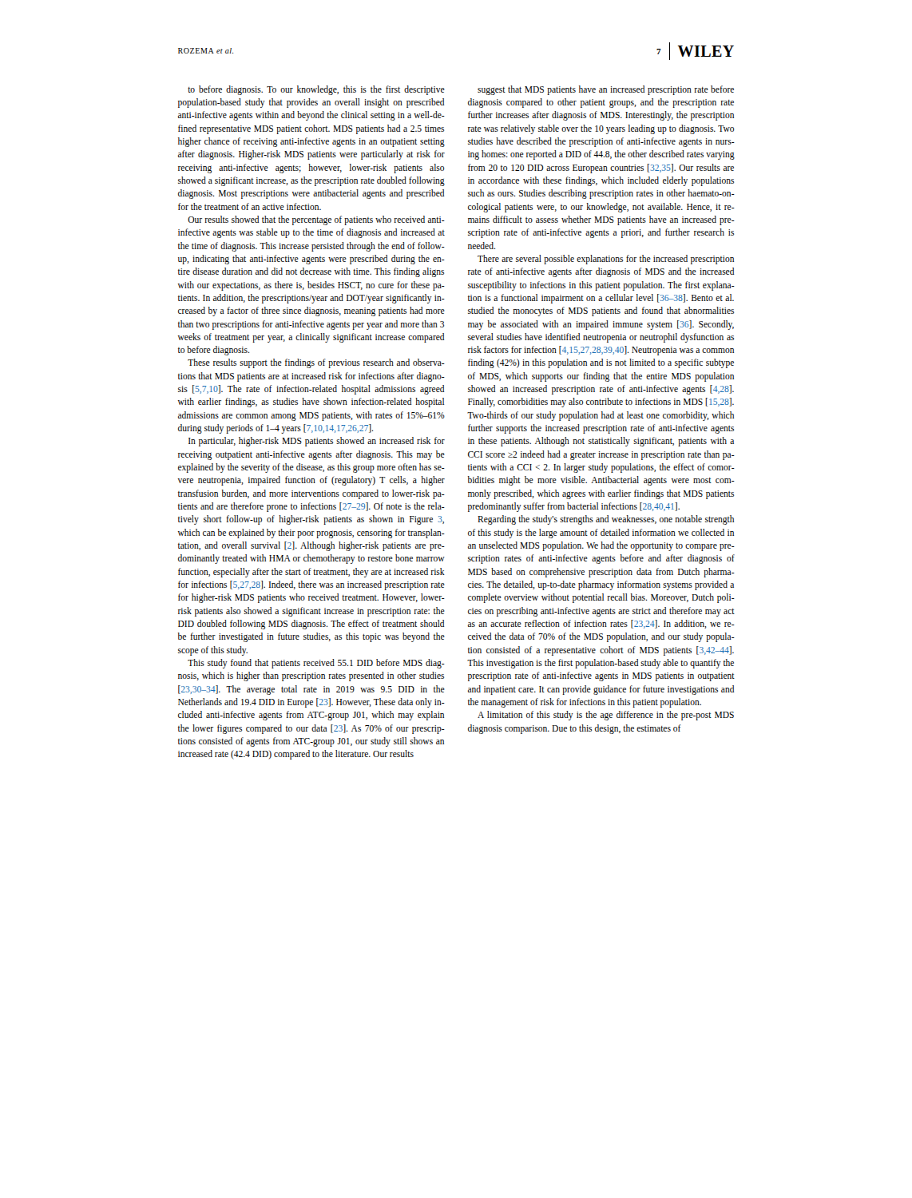Rozema et al.
7 WILEY
to before diagnosis. To our knowledge, this is the first descriptive population-based study that provides an overall insight on prescribed anti-infective agents within and beyond the clinical setting in a well-defined representative MDS patient cohort. MDS patients had a 2.5 times higher chance of receiving anti-infective agents in an outpatient setting after diagnosis. Higher-risk MDS patients were particularly at risk for receiving anti-infective agents; however, lower-risk patients also showed a significant increase, as the prescription rate doubled following diagnosis. Most prescriptions were antibacterial agents and prescribed for the treatment of an active infection.
Our results showed that the percentage of patients who received anti-infective agents was stable up to the time of diagnosis and increased at the time of diagnosis. This increase persisted through the end of follow-up, indicating that anti-infective agents were prescribed during the entire disease duration and did not decrease with time. This finding aligns with our expectations, as there is, besides HSCT, no cure for these patients. In addition, the prescriptions/year and DOT/year significantly increased by a factor of three since diagnosis, meaning patients had more than two prescriptions for anti-infective agents per year and more than 3 weeks of treatment per year, a clinically significant increase compared to before diagnosis.
These results support the findings of previous research and observations that MDS patients are at increased risk for infections after diagnosis [5,7,10]. The rate of infection-related hospital admissions agreed with earlier findings, as studies have shown infection-related hospital admissions are common among MDS patients, with rates of 15%–61% during study periods of 1–4 years [7,10,14,17,26,27].
In particular, higher-risk MDS patients showed an increased risk for receiving outpatient anti-infective agents after diagnosis. This may be explained by the severity of the disease, as this group more often has severe neutropenia, impaired function of (regulatory) T cells, a higher transfusion burden, and more interventions compared to lower-risk patients and are therefore prone to infections [27–29]. Of note is the relatively short follow-up of higher-risk patients as shown in Figure 3, which can be explained by their poor prognosis, censoring for transplantation, and overall survival [2]. Although higher-risk patients are predominantly treated with HMA or chemotherapy to restore bone marrow function, especially after the start of treatment, they are at increased risk for infections [5,27,28]. Indeed, there was an increased prescription rate for higher-risk MDS patients who received treatment. However, lower-risk patients also showed a significant increase in prescription rate: the DID doubled following MDS diagnosis. The effect of treatment should be further investigated in future studies, as this topic was beyond the scope of this study.
This study found that patients received 55.1 DID before MDS diagnosis, which is higher than prescription rates presented in other studies [23,30–34]. The average total rate in 2019 was 9.5 DID in the Netherlands and 19.4 DID in Europe [23]. However, These data only included anti-infective agents from ATC-group J01, which may explain the lower figures compared to our data [23]. As 70% of our prescriptions consisted of agents from ATC-group J01, our study still shows an increased rate (42.4 DID) compared to the literature. Our results
suggest that MDS patients have an increased prescription rate before diagnosis compared to other patient groups, and the prescription rate further increases after diagnosis of MDS. Interestingly, the prescription rate was relatively stable over the 10 years leading up to diagnosis. Two studies have described the prescription of anti-infective agents in nursing homes: one reported a DID of 44.8, the other described rates varying from 20 to 120 DID across European countries [32,35]. Our results are in accordance with these findings, which included elderly populations such as ours. Studies describing prescription rates in other haemato-oncological patients were, to our knowledge, not available. Hence, it remains difficult to assess whether MDS patients have an increased prescription rate of anti-infective agents a priori, and further research is needed.
There are several possible explanations for the increased prescription rate of anti-infective agents after diagnosis of MDS and the increased susceptibility to infections in this patient population. The first explanation is a functional impairment on a cellular level [36–38]. Bento et al. studied the monocytes of MDS patients and found that abnormalities may be associated with an impaired immune system [36]. Secondly, several studies have identified neutropenia or neutrophil dysfunction as risk factors for infection [4,15,27,28,39,40]. Neutropenia was a common finding (42%) in this population and is not limited to a specific subtype of MDS, which supports our finding that the entire MDS population showed an increased prescription rate of anti-infective agents [4,28]. Finally, comorbidities may also contribute to infections in MDS [15,28]. Two-thirds of our study population had at least one comorbidity, which further supports the increased prescription rate of anti-infective agents in these patients. Although not statistically significant, patients with a CCI score ≥2 indeed had a greater increase in prescription rate than patients with a CCI < 2. In larger study populations, the effect of comorbidities might be more visible. Antibacterial agents were most commonly prescribed, which agrees with earlier findings that MDS patients predominantly suffer from bacterial infections [28,40,41].
Regarding the study's strengths and weaknesses, one notable strength of this study is the large amount of detailed information we collected in an unselected MDS population. We had the opportunity to compare prescription rates of anti-infective agents before and after diagnosis of MDS based on comprehensive prescription data from Dutch pharmacies. The detailed, up-to-date pharmacy information systems provided a complete overview without potential recall bias. Moreover, Dutch policies on prescribing anti-infective agents are strict and therefore may act as an accurate reflection of infection rates [23,24]. In addition, we received the data of 70% of the MDS population, and our study population consisted of a representative cohort of MDS patients [3,42–44]. This investigation is the first population-based study able to quantify the prescription rate of anti-infective agents in MDS patients in outpatient and inpatient care. It can provide guidance for future investigations and the management of risk for infections in this patient population.
A limitation of this study is the age difference in the pre-post MDS diagnosis comparison. Due to this design, the estimates of